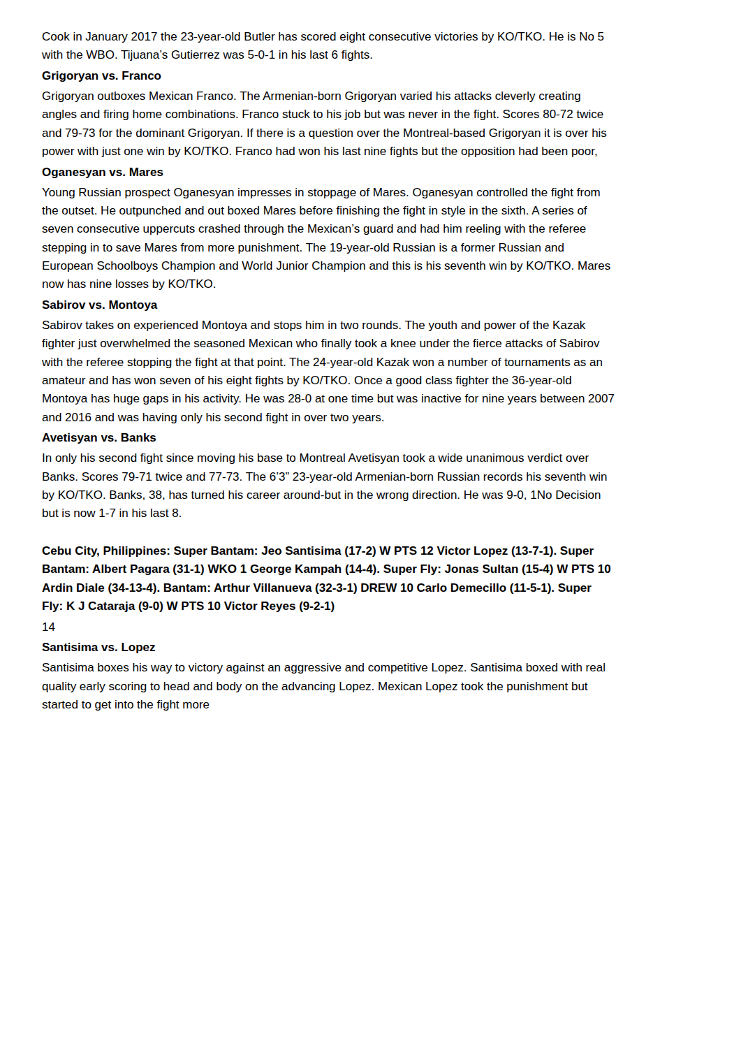Cook in January 2017 the 23-year-old Butler has scored eight consecutive victories by KO/TKO. He is No 5 with the WBO. Tijuana’s Gutierrez was 5-0-1 in his last 6 fights.
Grigoryan vs. Franco
Grigoryan outboxes Mexican Franco. The Armenian-born Grigoryan varied his attacks cleverly creating angles and firing home combinations. Franco stuck to his job but was never in the fight. Scores 80-72 twice and 79-73 for the dominant Grigoryan. If there is a question over the Montreal-based Grigoryan it is over his power with just one win by KO/TKO. Franco had won his last nine fights but the opposition had been poor,
Oganesyan vs. Mares
Young Russian prospect Oganesyan impresses in stoppage of Mares. Oganesyan controlled the fight from the outset. He outpunched and out boxed Mares before finishing the fight in style in the sixth. A series of seven consecutive uppercuts crashed through the Mexican’s guard and had him reeling with the referee stepping in to save Mares from more punishment. The 19-year-old Russian is a former Russian and European Schoolboys Champion and World Junior Champion and this is his seventh win by KO/TKO. Mares now has nine losses by KO/TKO.
Sabirov vs. Montoya
Sabirov takes on experienced Montoya and stops him in two rounds. The youth and power of the Kazak fighter just overwhelmed the seasoned Mexican who finally took a knee under the fierce attacks of Sabirov with the referee stopping the fight at that point. The 24-year-old Kazak won a number of tournaments as an amateur and has won seven of his eight fights by KO/TKO. Once a good class fighter the 36-year-old Montoya has huge gaps in his activity. He was 28-0 at one time but was inactive for nine years between 2007 and 2016 and was having only his second fight in over two years.
Avetisyan vs. Banks
In only his second fight since moving his base to Montreal Avetisyan took a wide unanimous verdict over Banks. Scores 79-71 twice and 77-73. The 6’3” 23-year-old Armenian-born Russian records his seventh win by KO/TKO. Banks, 38, has turned his career around-but in the wrong direction. He was 9-0, 1No Decision but is now 1-7 in his last 8.
Cebu City, Philippines: Super Bantam: Jeo Santisima (17-2) W PTS 12 Victor Lopez (13-7-1). Super Bantam: Albert Pagara (31-1) WKO 1 George Kampah (14-4). Super Fly: Jonas Sultan (15-4) W PTS 10 Ardin Diale (34-13-4). Bantam: Arthur Villanueva (32-3-1) DREW 10 Carlo Demecillo (11-5-1). Super Fly: K J Cataraja (9-0) W PTS 10 Victor Reyes (9-2-1)
14
Santisima vs. Lopez
Santisima boxes his way to victory against an aggressive and competitive Lopez. Santisima boxed with real quality early scoring to head and body on the advancing Lopez. Mexican Lopez took the punishment but started to get into the fight more